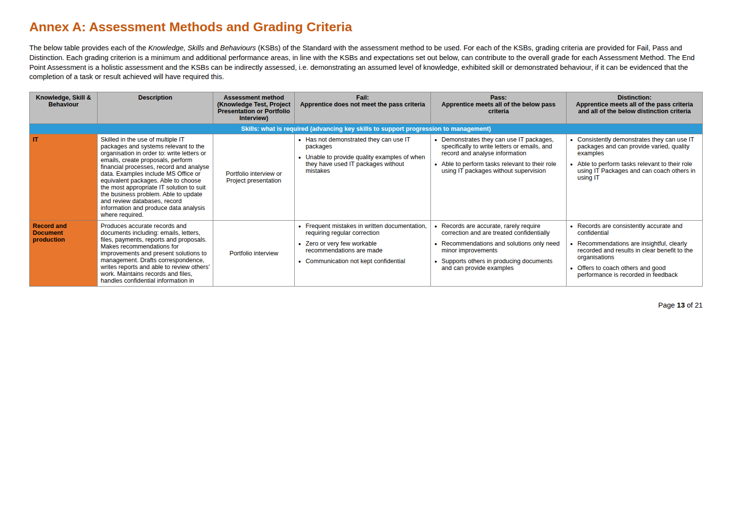Annex A: Assessment Methods and Grading Criteria
The below table provides each of the Knowledge, Skills and Behaviours (KSBs) of the Standard with the assessment method to be used. For each of the KSBs, grading criteria are provided for Fail, Pass and Distinction. Each grading criterion is a minimum and additional performance areas, in line with the KSBs and expectations set out below, can contribute to the overall grade for each Assessment Method. The End Point Assessment is a holistic assessment and the KSBs can be indirectly assessed, i.e. demonstrating an assumed level of knowledge, exhibited skill or demonstrated behaviour, if it can be evidenced that the completion of a task or result achieved will have required this.
| Knowledge, Skill & Behaviour | Description | Assessment method (Knowledge Test, Project Presentation or Portfolio Interview) | Fail: Apprentice does not meet the pass criteria | Pass: Apprentice meets all of the below pass criteria | Distinction: Apprentice meets all of the pass criteria and all of the below distinction criteria |
| --- | --- | --- | --- | --- | --- |
| Skills: what is required (advancing key skills to support progression to management) |
| IT | Skilled in the use of multiple IT packages and systems relevant to the organisation in order to: write letters or emails, create proposals, perform financial processes, record and analyse data. Examples include MS Office or equivalent packages. Able to choose the most appropriate IT solution to suit the business problem. Able to update and review databases, record information and produce data analysis where required. | Portfolio interview or Project presentation | Has not demonstrated they can use IT packages Unable to provide quality examples of when they have used IT packages without mistakes | Demonstrates they can use IT packages, specifically to write letters or emails, and record and analyse information Able to perform tasks relevant to their role using IT packages without supervision | Consistently demonstrates they can use IT packages and can provide varied, quality examples Able to perform tasks relevant to their role using IT Packages and can coach others in using IT |
| Record and Document production | Produces accurate records and documents including: emails, letters, files, payments, reports and proposals. Makes recommendations for improvements and present solutions to management. Drafts correspondence, writes reports and able to review others' work. Maintains records and files, handles confidential information in | Portfolio interview | Frequent mistakes in written documentation, requiring regular correction Zero or very few workable recommendations are made Communication not kept confidential | Records are accurate, rarely require correction and are treated confidentially Recommendations and solutions only need minor improvements Supports others in producing documents and can provide examples | Records are consistently accurate and confidential Recommendations are insightful, clearly recorded and results in clear benefit to the organisations Offers to coach others and good performance is recorded in feedback |
Page 13 of 21